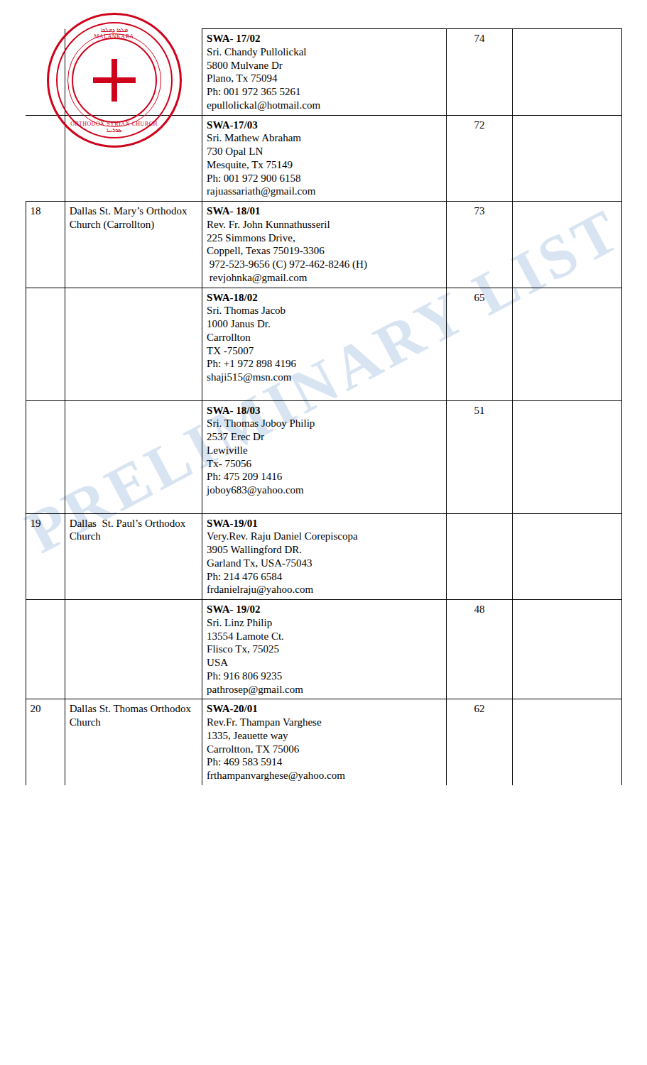ܡܠܟܐ ܕܡܠܟܐ
MALANKARA
ORTHODOX SYRIAN CHURCH
ܣܘܪܝܝܐ
PRELIMINARY LIST
| | | SWA- 17/02 Sri. Chandy Pullolickal 5800 Mulvane Dr Plano, Tx 75094 Ph: 001 972 365 5261 epullolickal@hotmail.com | 74 | |
| | | SWA-17/03 Sri. Mathew Abraham 730 Opal LN Mesquite, Tx 75149 Ph: 001 972 900 6158 rajuassariath@gmail.com | 72 | |
| 18 | Dallas St. Mary’s Orthodox Church (Carrollton) | SWA- 18/01 Rev. Fr. John Kunnathusseril 225 Simmons Drive, Coppell, Texas 75019-3306 972-523-9656 (C) 972-462-8246 (H) revjohnka@gmail.com | 73 | |
| | | SWA-18/02 Sri. Thomas Jacob 1000 Janus Dr. Carrollton TX -75007 Ph: +1 972 898 4196 shaji515@msn.com | 65 | |
| | | SWA- 18/03 Sri. Thomas Joboy Philip 2537 Erec Dr Lewiville Tx- 75056 Ph: 475 209 1416 joboy683@yahoo.com | 51 | |
| 19 | Dallas St. Paul’s Orthodox Church | SWA-19/01 Very.Rev. Raju Daniel Corepiscopa 3905 Wallingford DR. Garland Tx, USA-75043 Ph: 214 476 6584 frdanielraju@yahoo.com | | |
| | | SWA- 19/02 Sri. Linz Philip 13554 Lamote Ct. Flisco Tx, 75025 USA Ph: 916 806 9235 pathrosep@gmail.com | 48 | |
| 20 | Dallas St. Thomas Orthodox Church | SWA-20/01 Rev.Fr. Thampan Varghese 1335, Jeauette way Carroltton, TX 75006 Ph: 469 583 5914 frthampanvarghese@yahoo.com | 62 | |